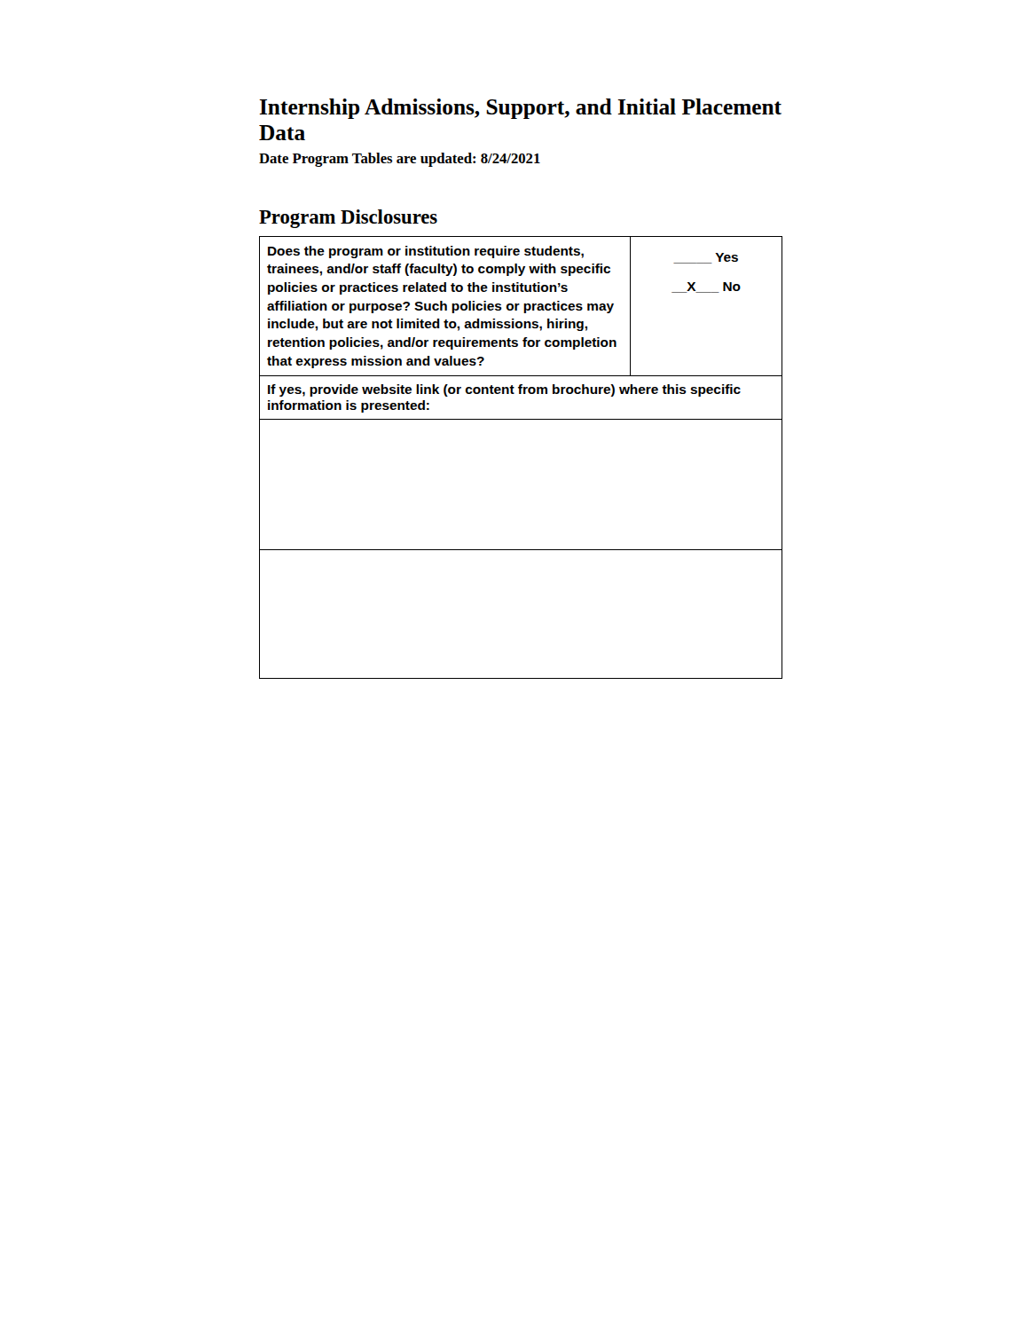Internship Admissions, Support, and Initial Placement Data
Date Program Tables are updated: 8/24/2021
Program Disclosures
| Does the program or institution require students, trainees, and/or staff (faculty) to comply with specific policies or practices related to the institution’s affiliation or purpose? Such policies or practices may include, but are not limited to, admissions, hiring, retention policies, and/or requirements for completion that express mission and values? | _____ Yes __X___ No |
| If yes, provide website link (or content from brochure) where this specific information is presented: |